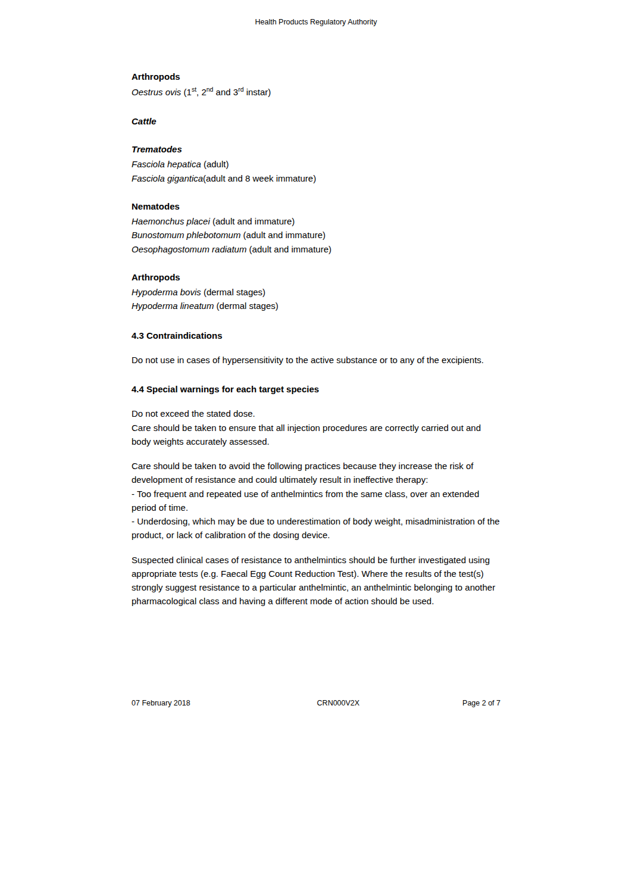Health Products Regulatory Authority
Arthropods
Oestrus ovis (1st, 2nd and 3rd instar)
Cattle
Trematodes
Fasciola hepatica (adult)
Fasciola gigantica(adult and 8 week immature)
Nematodes
Haemonchus placei (adult and immature)
Bunostomum phlebotomum (adult and immature)
Oesophagostomum radiatum (adult and immature)
Arthropods
Hypoderma bovis (dermal stages)
Hypoderma lineatum (dermal stages)
4.3 Contraindications
Do not use in cases of hypersensitivity to the active substance or to any of the excipients.
4.4 Special warnings for each target species
Do not exceed the stated dose.
Care should be taken to ensure that all injection procedures are correctly carried out and body weights accurately assessed.
Care should be taken to avoid the following practices because they increase the risk of development of resistance and could ultimately result in ineffective therapy:
- Too frequent and repeated use of anthelmintics from the same class, over an extended period of time.
- Underdosing, which may be due to underestimation of body weight, misadministration of the product, or lack of calibration of the dosing device.
Suspected clinical cases of resistance to anthelmintics should be further investigated using appropriate tests (e.g. Faecal Egg Count Reduction Test). Where the results of the test(s) strongly suggest resistance to a particular anthelmintic, an anthelmintic belonging to another pharmacological class and having a different mode of action should be used.
07 February 2018 CRN000V2X Page 2 of 7